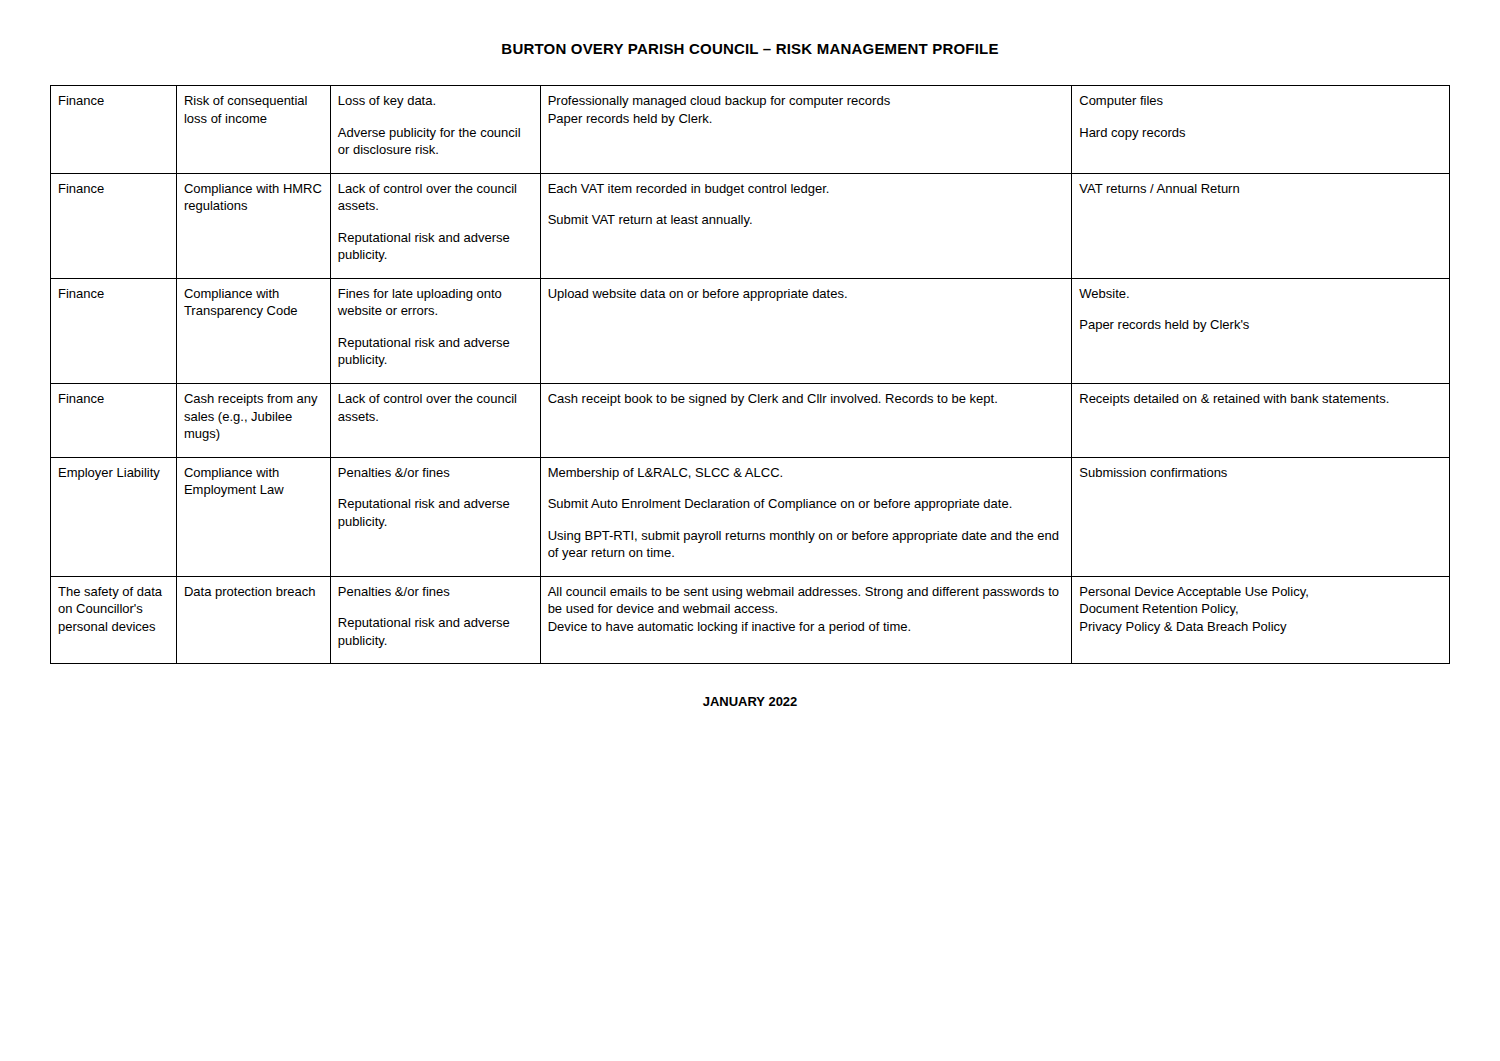BURTON OVERY PARISH COUNCIL – RISK MANAGEMENT PROFILE
| Finance | Risk of consequential loss of income | Loss of key data. Adverse publicity for the council or disclosure risk. | Professionally managed cloud backup for computer records Paper records held by Clerk. | Computer files Hard copy records |
| Finance | Compliance with HMRC regulations | Lack of control over the council assets. Reputational risk and adverse publicity. | Each VAT item recorded in budget control ledger. Submit VAT return at least annually. | VAT returns / Annual Return |
| Finance | Compliance with Transparency Code | Fines for late uploading onto website or errors. Reputational risk and adverse publicity. | Upload website data on or before appropriate dates. | Website. Paper records held by Clerk's |
| Finance | Cash receipts from any sales (e.g., Jubilee mugs) | Lack of control over the council assets. | Cash receipt book to be signed by Clerk and Cllr involved. Records to be kept. | Receipts detailed on & retained with bank statements. |
| Employer Liability | Compliance with Employment Law | Penalties &/or fines Reputational risk and adverse publicity. | Membership of L&RALC, SLCC & ALCC. Submit Auto Enrolment Declaration of Compliance on or before appropriate date. Using BPT-RTI, submit payroll returns monthly on or before appropriate date and the end of year return on time. | Submission confirmations |
| The safety of data on Councillor's personal devices | Data protection breach | Penalties &/or fines Reputational risk and adverse publicity. | All council emails to be sent using webmail addresses. Strong and different passwords to be used for device and webmail access. Device to have automatic locking if inactive for a period of time. | Personal Device Acceptable Use Policy, Document Retention Policy, Privacy Policy & Data Breach Policy |
JANUARY 2022